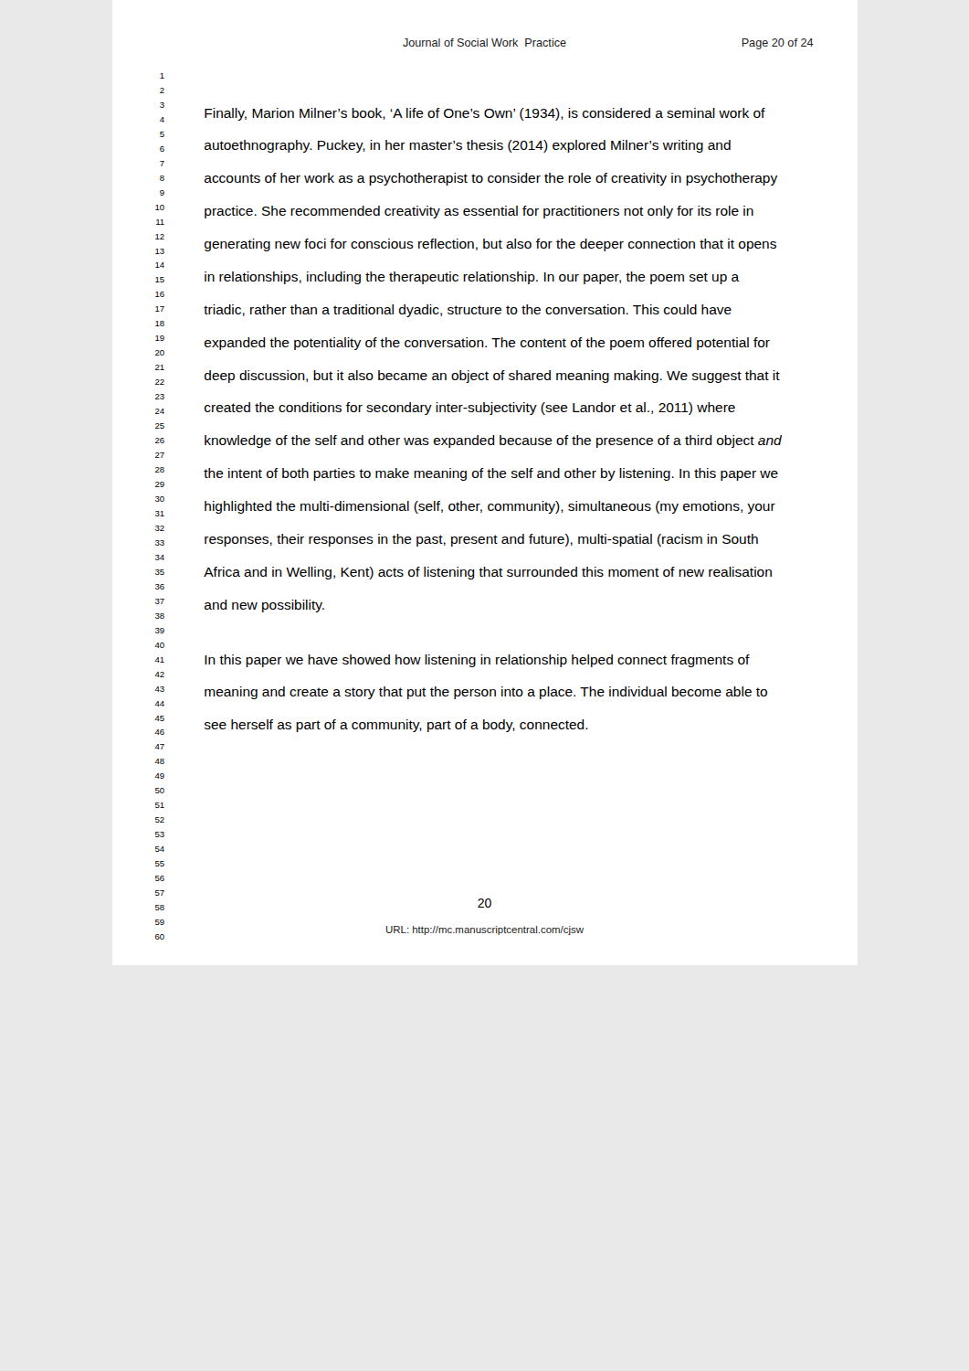Journal of Social Work Practice
Page 20 of 24
12345 678910 1112131415 1617181920 2122232425 2627282930 3132333435 3637383940 4142434445 4647484950 5152535455 5657585960
Finally, Marion Milner’s book, ‘A life of One’s Own’ (1934), is considered a seminal work of autoethnography. Puckey, in her master’s thesis (2014) explored Milner’s writing and accounts of her work as a psychotherapist to consider the role of creativity in psychotherapy practice. She recommended creativity as essential for practitioners not only for its role in generating new foci for conscious reflection, but also for the deeper connection that it opens in relationships, including the therapeutic relationship. In our paper, the poem set up a triadic, rather than a traditional dyadic, structure to the conversation. This could have expanded the potentiality of the conversation. The content of the poem offered potential for deep discussion, but it also became an object of shared meaning making. We suggest that it created the conditions for secondary inter-subjectivity (see Landor et al., 2011) where knowledge of the self and other was expanded because of the presence of a third object and the intent of both parties to make meaning of the self and other by listening. In this paper we highlighted the multi-dimensional (self, other, community), simultaneous (my emotions, your responses, their responses in the past, present and future), multi-spatial (racism in South Africa and in Welling, Kent) acts of listening that surrounded this moment of new realisation and new possibility.
In this paper we have showed how listening in relationship helped connect fragments of meaning and create a story that put the person into a place. The individual become able to see herself as part of a community, part of a body, connected.
20
URL: http://mc.manuscriptcentral.com/cjsw